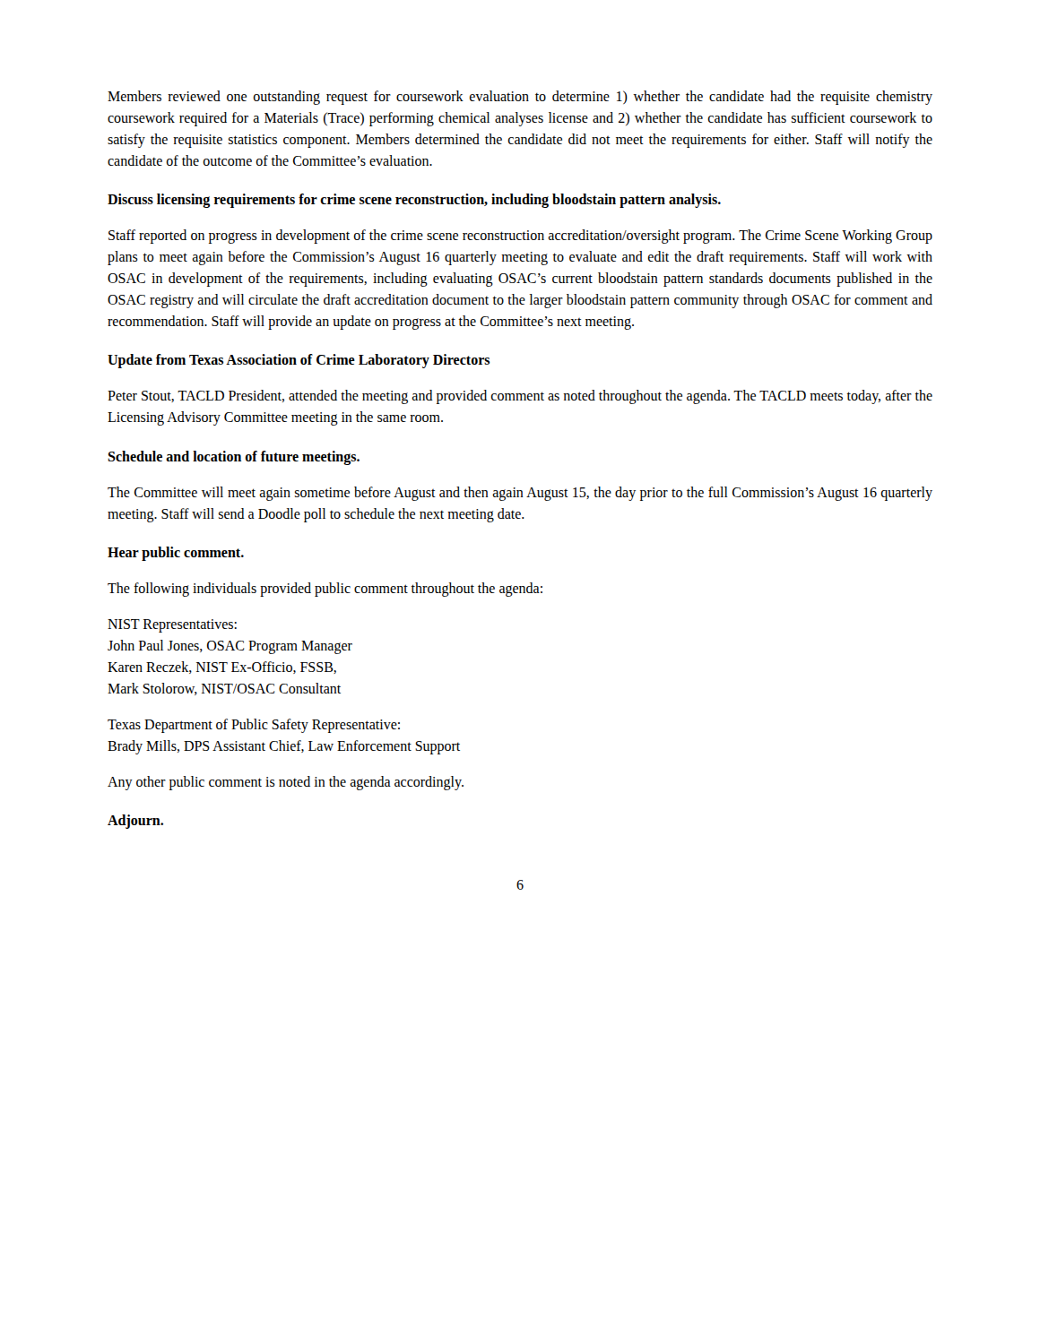Members reviewed one outstanding request for coursework evaluation to determine 1) whether the candidate had the requisite chemistry coursework required for a Materials (Trace) performing chemical analyses license and 2) whether the candidate has sufficient coursework to satisfy the requisite statistics component. Members determined the candidate did not meet the requirements for either. Staff will notify the candidate of the outcome of the Committee’s evaluation.
Discuss licensing requirements for crime scene reconstruction, including bloodstain pattern analysis.
Staff reported on progress in development of the crime scene reconstruction accreditation/oversight program. The Crime Scene Working Group plans to meet again before the Commission’s August 16 quarterly meeting to evaluate and edit the draft requirements. Staff will work with OSAC in development of the requirements, including evaluating OSAC’s current bloodstain pattern standards documents published in the OSAC registry and will circulate the draft accreditation document to the larger bloodstain pattern community through OSAC for comment and recommendation. Staff will provide an update on progress at the Committee’s next meeting.
Update from Texas Association of Crime Laboratory Directors
Peter Stout, TACLD President, attended the meeting and provided comment as noted throughout the agenda. The TACLD meets today, after the Licensing Advisory Committee meeting in the same room.
Schedule and location of future meetings.
The Committee will meet again sometime before August and then again August 15, the day prior to the full Commission’s August 16 quarterly meeting. Staff will send a Doodle poll to schedule the next meeting date.
Hear public comment.
The following individuals provided public comment throughout the agenda:
NIST Representatives:
John Paul Jones, OSAC Program Manager
Karen Reczek, NIST Ex-Officio, FSSB,
Mark Stolorow, NIST/OSAC Consultant
Texas Department of Public Safety Representative:
Brady Mills, DPS Assistant Chief, Law Enforcement Support
Any other public comment is noted in the agenda accordingly.
Adjourn.
6